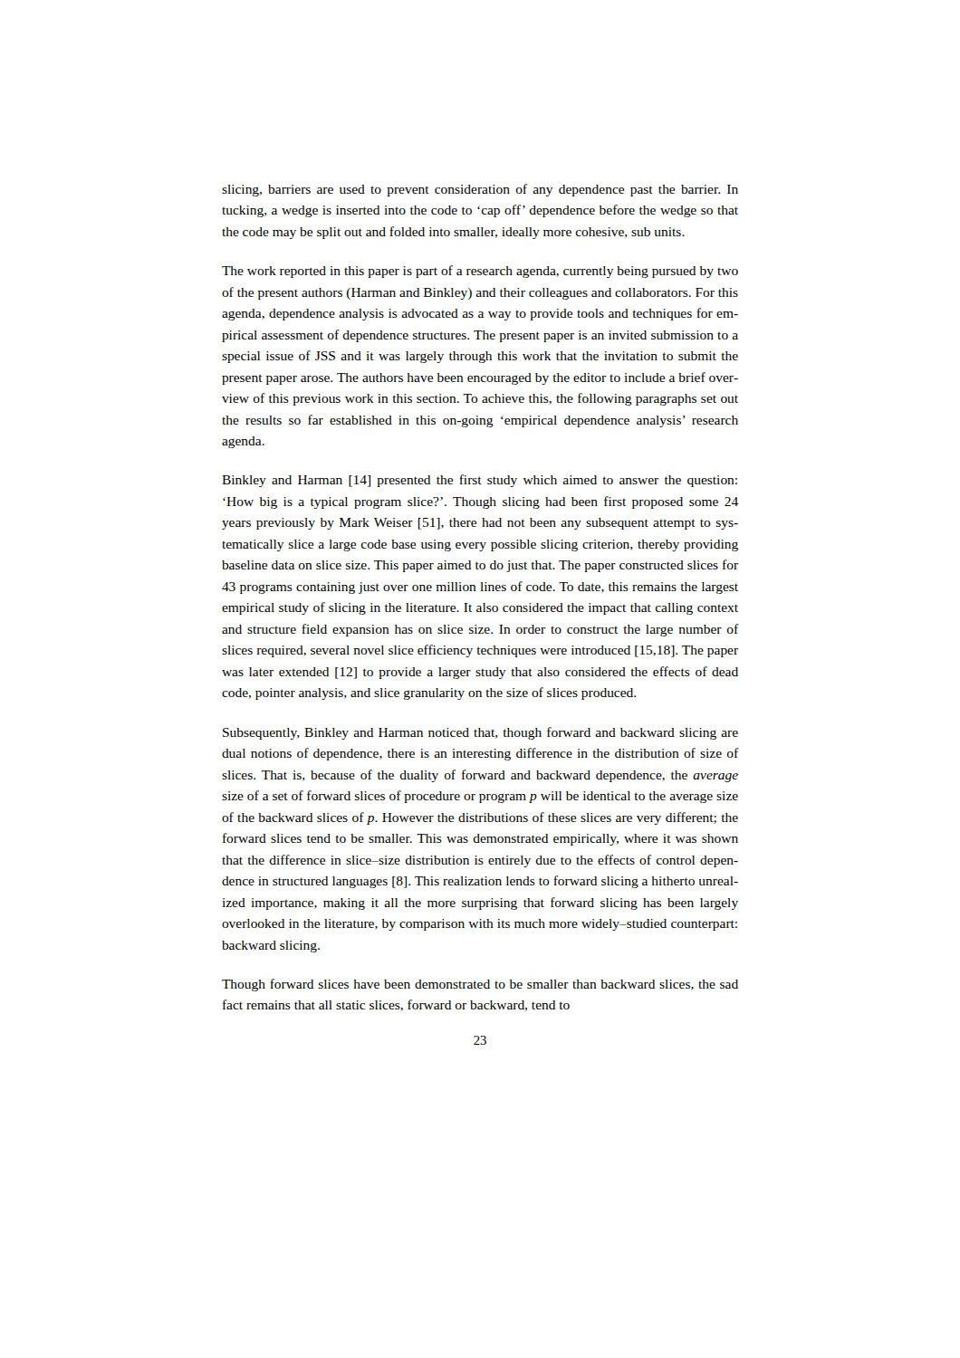slicing, barriers are used to prevent consideration of any dependence past the barrier. In tucking, a wedge is inserted into the code to ‘cap off’ dependence before the wedge so that the code may be split out and folded into smaller, ideally more cohesive, sub units.
The work reported in this paper is part of a research agenda, currently being pursued by two of the present authors (Harman and Binkley) and their colleagues and collaborators. For this agenda, dependence analysis is advocated as a way to provide tools and techniques for empirical assessment of dependence structures. The present paper is an invited submission to a special issue of JSS and it was largely through this work that the invitation to submit the present paper arose. The authors have been encouraged by the editor to include a brief overview of this previous work in this section. To achieve this, the following paragraphs set out the results so far established in this on-going ‘empirical dependence analysis’ research agenda.
Binkley and Harman [14] presented the first study which aimed to answer the question: ‘How big is a typical program slice?’. Though slicing had been first proposed some 24 years previously by Mark Weiser [51], there had not been any subsequent attempt to systematically slice a large code base using every possible slicing criterion, thereby providing baseline data on slice size. This paper aimed to do just that. The paper constructed slices for 43 programs containing just over one million lines of code. To date, this remains the largest empirical study of slicing in the literature. It also considered the impact that calling context and structure field expansion has on slice size. In order to construct the large number of slices required, several novel slice efficiency techniques were introduced [15,18]. The paper was later extended [12] to provide a larger study that also considered the effects of dead code, pointer analysis, and slice granularity on the size of slices produced.
Subsequently, Binkley and Harman noticed that, though forward and backward slicing are dual notions of dependence, there is an interesting difference in the distribution of size of slices. That is, because of the duality of forward and backward dependence, the average size of a set of forward slices of procedure or program p will be identical to the average size of the backward slices of p. However the distributions of these slices are very different; the forward slices tend to be smaller. This was demonstrated empirically, where it was shown that the difference in slice–size distribution is entirely due to the effects of control dependence in structured languages [8]. This realization lends to forward slicing a hitherto unrealized importance, making it all the more surprising that forward slicing has been largely overlooked in the literature, by comparison with its much more widely–studied counterpart: backward slicing.
Though forward slices have been demonstrated to be smaller than backward slices, the sad fact remains that all static slices, forward or backward, tend to
23